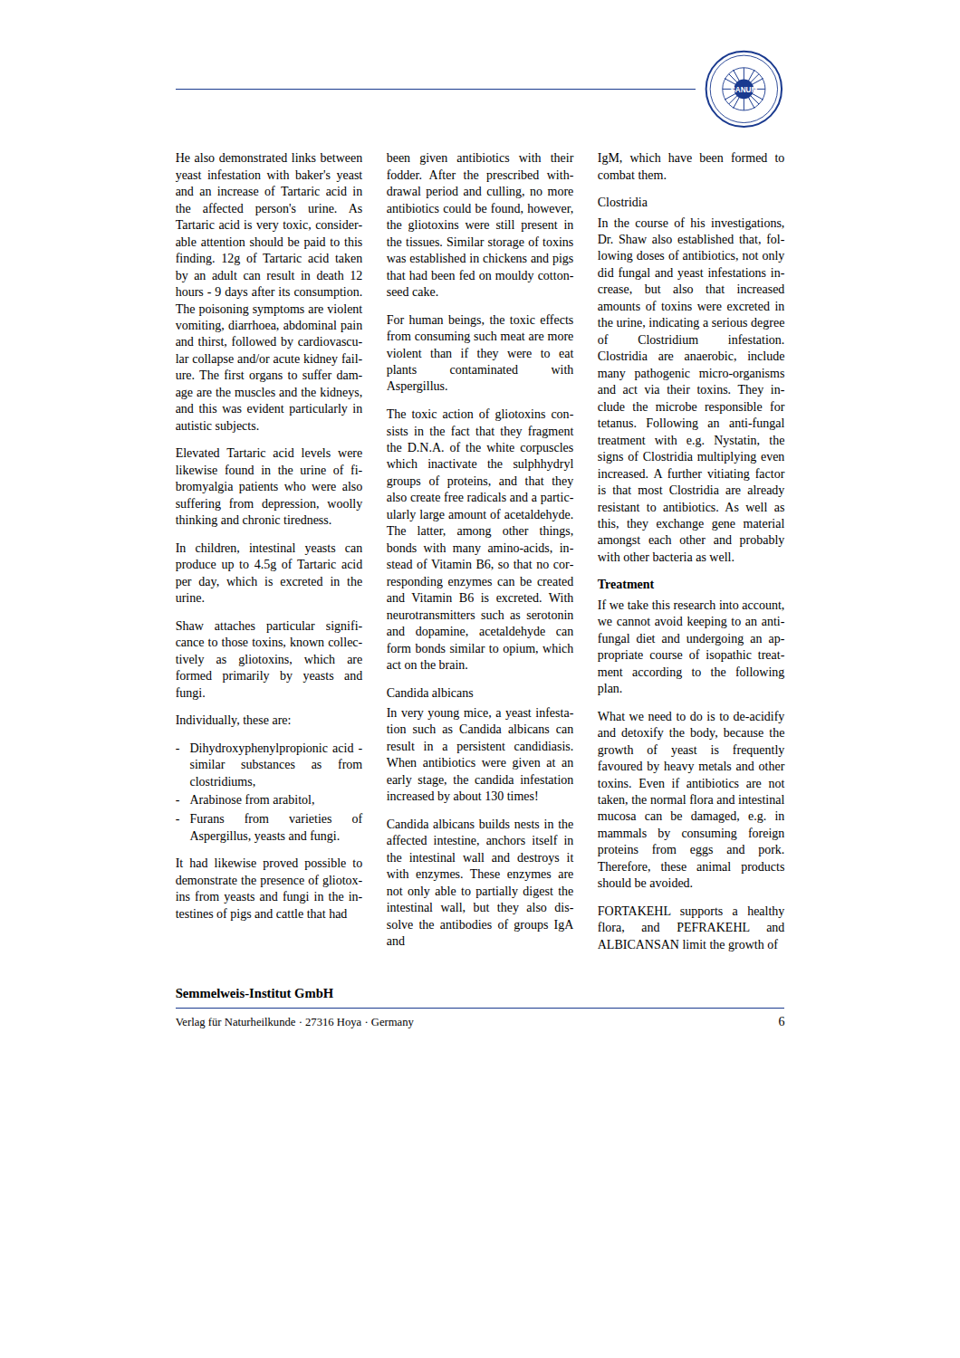SANUM
He also demonstrated links between yeast infestation with baker's yeast and an increase of Tartaric acid in the affected person's urine. As Tartaric acid is very toxic, considerable attention should be paid to this finding. 12g of Tartaric acid taken by an adult can result in death 12 hours - 9 days after its consumption. The poisoning symptoms are violent vomiting, diarrhoea, abdominal pain and thirst, followed by cardiovascular collapse and/or acute kidney failure. The first organs to suffer damage are the muscles and the kidneys, and this was evident particularly in autistic subjects.
Elevated Tartaric acid levels were likewise found in the urine of fibromyalgia patients who were also suffering from depression, woolly thinking and chronic tiredness.
In children, intestinal yeasts can produce up to 4.5g of Tartaric acid per day, which is excreted in the urine.
Shaw attaches particular significance to those toxins, known collectively as gliotoxins, which are formed primarily by yeasts and fungi.
Individually, these are:
Dihydroxyphenylpropionic acid - similar substances as from clostridiums,
Arabinose from arabitol,
Furans from varieties of Aspergillus, yeasts and fungi.
It had likewise proved possible to demonstrate the presence of gliotoxins from yeasts and fungi in the intestines of pigs and cattle that had
been given antibiotics with their fodder. After the prescribed withdrawal period and culling, no more antibiotics could be found, however, the gliotoxins were still present in the tissues. Similar storage of toxins was established in chickens and pigs that had been fed on mouldy cotton-seed cake.
For human beings, the toxic effects from consuming such meat are more violent than if they were to eat plants contaminated with Aspergillus.
The toxic action of gliotoxins consists in the fact that they fragment the D.N.A. of the white corpuscles which inactivate the sulphhydryl groups of proteins, and that they also create free radicals and a particularly large amount of acetaldehyde. The latter, among other things, bonds with many amino-acids, instead of Vitamin B6, so that no corresponding enzymes can be created and Vitamin B6 is excreted. With neurotransmitters such as serotonin and dopamine, acetaldehyde can form bonds similar to opium, which act on the brain.
Candida albicans
In very young mice, a yeast infestation such as Candida albicans can result in a persistent candidiasis. When antibiotics were given at an early stage, the candida infestation increased by about 130 times!
Candida albicans builds nests in the affected intestine, anchors itself in the intestinal wall and destroys it with enzymes. These enzymes are not only able to partially digest the intestinal wall, but they also dissolve the antibodies of groups IgA and
IgM, which have been formed to combat them.
Clostridia
In the course of his investigations, Dr. Shaw also established that, following doses of antibiotics, not only did fungal and yeast infestations increase, but also that increased amounts of toxins were excreted in the urine, indicating a serious degree of Clostridium infestation. Clostridia are anaerobic, include many pathogenic micro-organisms and act via their toxins. They include the microbe responsible for tetanus. Following an anti-fungal treatment with e.g. Nystatin, the signs of Clostridia multiplying even increased. A further vitiating factor is that most Clostridia are already resistant to antibiotics. As well as this, they exchange gene material amongst each other and probably with other bacteria as well.
Treatment
If we take this research into account, we cannot avoid keeping to an anti-fungal diet and undergoing an appropriate course of isopathic treatment according to the following plan.
What we need to do is to de-acidify and detoxify the body, because the growth of yeast is frequently favoured by heavy metals and other toxins. Even if antibiotics are not taken, the normal flora and intestinal mucosa can be damaged, e.g. in mammals by consuming foreign proteins from eggs and pork. Therefore, these animal products should be avoided.
FORTAKEHL supports a healthy flora, and PEFRAKEHL and ALBICANSAN limit the growth of
Semmelweis-Institut GmbH
Verlag für Naturheilkunde · 27316 Hoya · Germany 6